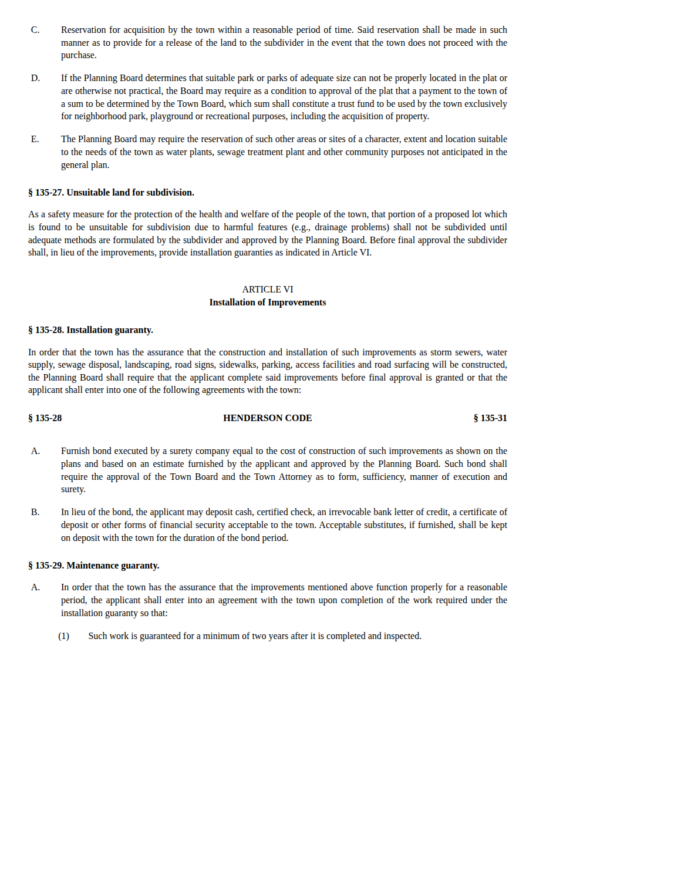C.
Reservation for acquisition by the town within a reasonable period of time. Said reservation shall be made in such manner as to provide for a release of the land to the subdivider in the event that the town does not proceed with the purchase.
D.
If the Planning Board determines that suitable park or parks of adequate size can not be properly located in the plat or are otherwise not practical, the Board may require as a condition to approval of the plat that a payment to the town of a sum to be determined by the Town Board, which sum shall constitute a trust fund to be used by the town exclusively for neighborhood park, playground or recreational purposes, including the acquisition of property.
E.
The Planning Board may require the reservation of such other areas or sites of a character, extent and location suitable to the needs of the town as water plants, sewage treatment plant and other community purposes not anticipated in the general plan.
§ 135-27. Unsuitable land for subdivision.
As a safety measure for the protection of the health and welfare of the people of the town, that portion of a proposed lot which is found to be unsuitable for subdivision due to harmful features (e.g., drainage problems) shall not be subdivided until adequate methods are formulated by the subdivider and approved by the Planning Board. Before final approval the subdivider shall, in lieu of the improvements, provide installation guaranties as indicated in Article VI.
ARTICLE VI Installation of Improvements
§ 135-28. Installation guaranty.
In order that the town has the assurance that the construction and installation of such improvements as storm sewers, water supply, sewage disposal, landscaping, road signs, sidewalks, parking, access facilities and road surfacing will be constructed, the Planning Board shall require that the applicant complete said improvements before final approval is granted or that the applicant shall enter into one of the following agreements with the town:
§ 135-28 HENDERSON CODE § 135-31
A.
Furnish bond executed by a surety company equal to the cost of construction of such improvements as shown on the plans and based on an estimate furnished by the applicant and approved by the Planning Board. Such bond shall require the approval of the Town Board and the Town Attorney as to form, sufficiency, manner of execution and surety.
B.
In lieu of the bond, the applicant may deposit cash, certified check, an irrevocable bank letter of credit, a certificate of deposit or other forms of financial security acceptable to the town. Acceptable substitutes, if furnished, shall be kept on deposit with the town for the duration of the bond period.
§ 135-29. Maintenance guaranty.
A.
In order that the town has the assurance that the improvements mentioned above function properly for a reasonable period, the applicant shall enter into an agreement with the town upon completion of the work required under the installation guaranty so that:
(1)
Such work is guaranteed for a minimum of two years after it is completed and inspected.